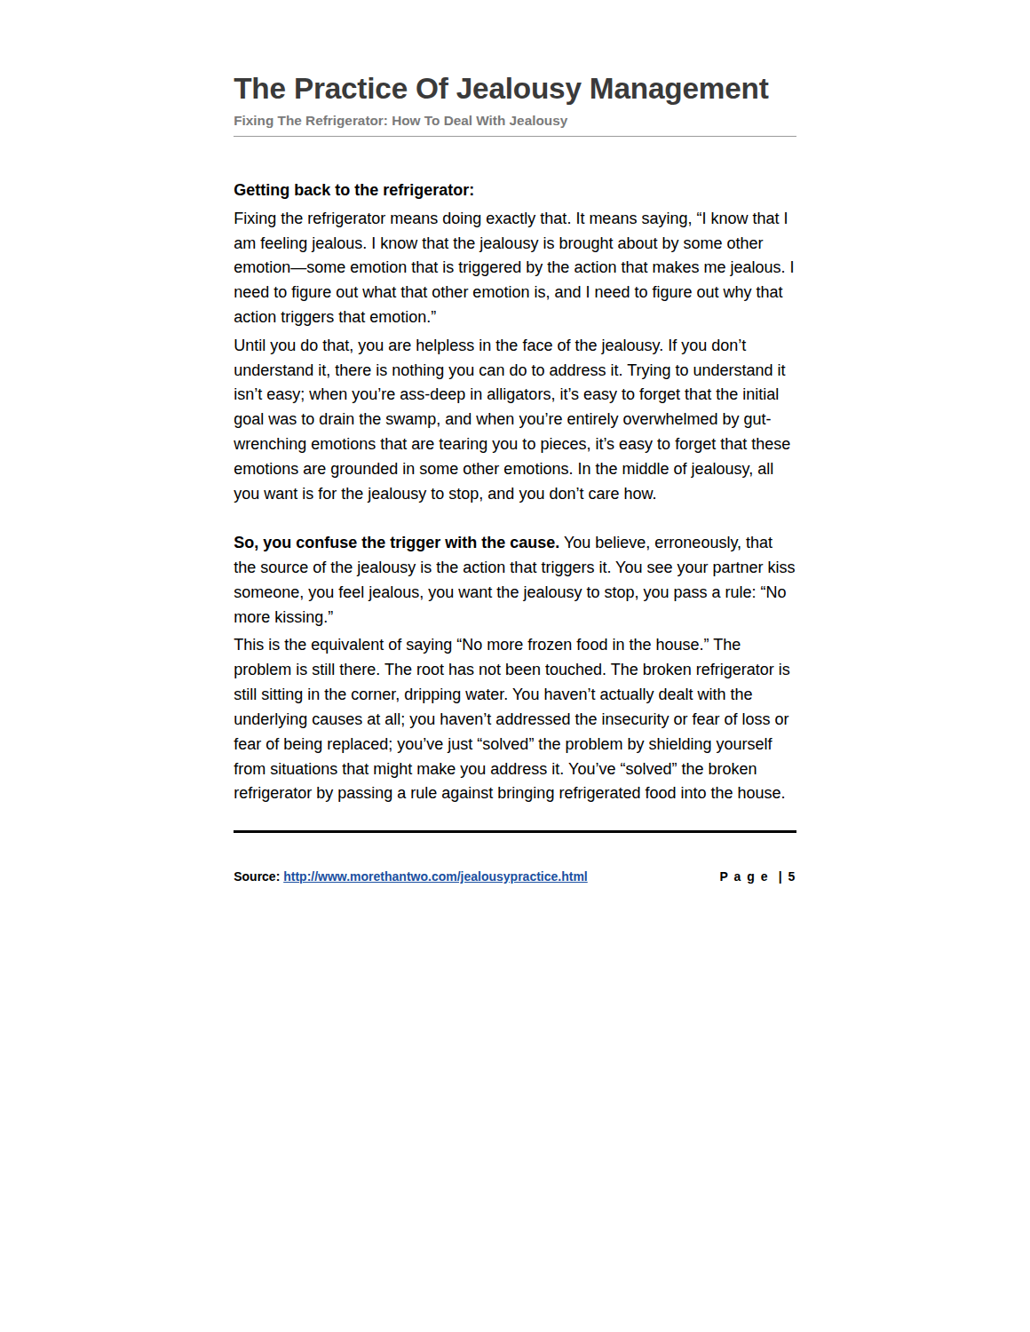The Practice Of Jealousy Management
Fixing The Refrigerator: How To Deal With Jealousy
Getting back to the refrigerator:
Fixing the refrigerator means doing exactly that. It means saying, “I know that I am feeling jealous. I know that the jealousy is brought about by some other emotion—some emotion that is triggered by the action that makes me jealous. I need to figure out what that other emotion is, and I need to figure out why that action triggers that emotion.”
Until you do that, you are helpless in the face of the jealousy. If you don’t understand it, there is nothing you can do to address it. Trying to understand it isn’t easy; when you’re ass-deep in alligators, it’s easy to forget that the initial goal was to drain the swamp, and when you’re entirely overwhelmed by gut-wrenching emotions that are tearing you to pieces, it’s easy to forget that these emotions are grounded in some other emotions. In the middle of jealousy, all you want is for the jealousy to stop, and you don’t care how.
So, you confuse the trigger with the cause. You believe, erroneously, that the source of the jealousy is the action that triggers it. You see your partner kiss someone, you feel jealous, you want the jealousy to stop, you pass a rule: “No more kissing.”
This is the equivalent of saying “No more frozen food in the house.” The problem is still there. The root has not been touched. The broken refrigerator is still sitting in the corner, dripping water. You haven’t actually dealt with the underlying causes at all; you haven’t addressed the insecurity or fear of loss or fear of being replaced; you’ve just “solved” the problem by shielding yourself from situations that might make you address it. You’ve “solved” the broken refrigerator by passing a rule against bringing refrigerated food into the house.
Source: http://www.morethantwo.com/jealousypractice.html
P a g e | 5